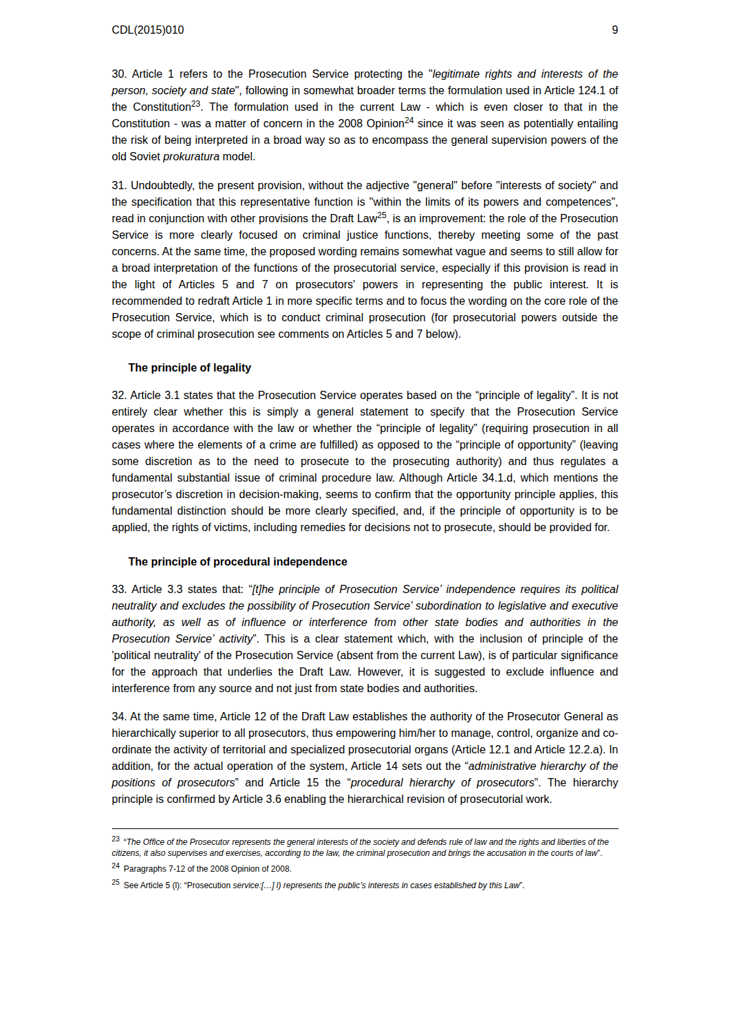CDL(2015)010 9
30. Article 1 refers to the Prosecution Service protecting the "legitimate rights and interests of the person, society and state", following in somewhat broader terms the formulation used in Article 124.1 of the Constitution23. The formulation used in the current Law - which is even closer to that in the Constitution - was a matter of concern in the 2008 Opinion24 since it was seen as potentially entailing the risk of being interpreted in a broad way so as to encompass the general supervision powers of the old Soviet prokuratura model.
31. Undoubtedly, the present provision, without the adjective "general" before "interests of society" and the specification that this representative function is "within the limits of its powers and competences", read in conjunction with other provisions the Draft Law25, is an improvement: the role of the Prosecution Service is more clearly focused on criminal justice functions, thereby meeting some of the past concerns. At the same time, the proposed wording remains somewhat vague and seems to still allow for a broad interpretation of the functions of the prosecutorial service, especially if this provision is read in the light of Articles 5 and 7 on prosecutors' powers in representing the public interest. It is recommended to redraft Article 1 in more specific terms and to focus the wording on the core role of the Prosecution Service, which is to conduct criminal prosecution (for prosecutorial powers outside the scope of criminal prosecution see comments on Articles 5 and 7 below).
The principle of legality
32. Article 3.1 states that the Prosecution Service operates based on the “principle of legality”. It is not entirely clear whether this is simply a general statement to specify that the Prosecution Service operates in accordance with the law or whether the “principle of legality” (requiring prosecution in all cases where the elements of a crime are fulfilled) as opposed to the “principle of opportunity” (leaving some discretion as to the need to prosecute to the prosecuting authority) and thus regulates a fundamental substantial issue of criminal procedure law. Although Article 34.1.d, which mentions the prosecutor’s discretion in decision-making, seems to confirm that the opportunity principle applies, this fundamental distinction should be more clearly specified, and, if the principle of opportunity is to be applied, the rights of victims, including remedies for decisions not to prosecute, should be provided for.
The principle of procedural independence
33. Article 3.3 states that: “[t]he principle of Prosecution Service’ independence requires its political neutrality and excludes the possibility of Prosecution Service’ subordination to legislative and executive authority, as well as of influence or interference from other state bodies and authorities in the Prosecution Service’ activity”. This is a clear statement which, with the inclusion of principle of the 'political neutrality' of the Prosecution Service (absent from the current Law), is of particular significance for the approach that underlies the Draft Law. However, it is suggested to exclude influence and interference from any source and not just from state bodies and authorities.
34. At the same time, Article 12 of the Draft Law establishes the authority of the Prosecutor General as hierarchically superior to all prosecutors, thus empowering him/her to manage, control, organize and co-ordinate the activity of territorial and specialized prosecutorial organs (Article 12.1 and Article 12.2.a). In addition, for the actual operation of the system, Article 14 sets out the “administrative hierarchy of the positions of prosecutors” and Article 15 the “procedural hierarchy of prosecutors”. The hierarchy principle is confirmed by Article 3.6 enabling the hierarchical revision of prosecutorial work.
23 “The Office of the Prosecutor represents the general interests of the society and defends rule of law and the rights and liberties of the citizens, it also supervises and exercises, according to the law, the criminal prosecution and brings the accusation in the courts of law”.
24 Paragraphs 7-12 of the 2008 Opinion of 2008.
25 See Article 5 (l): “Prosecution service:[…] l) represents the public’s interests in cases established by this Law”.